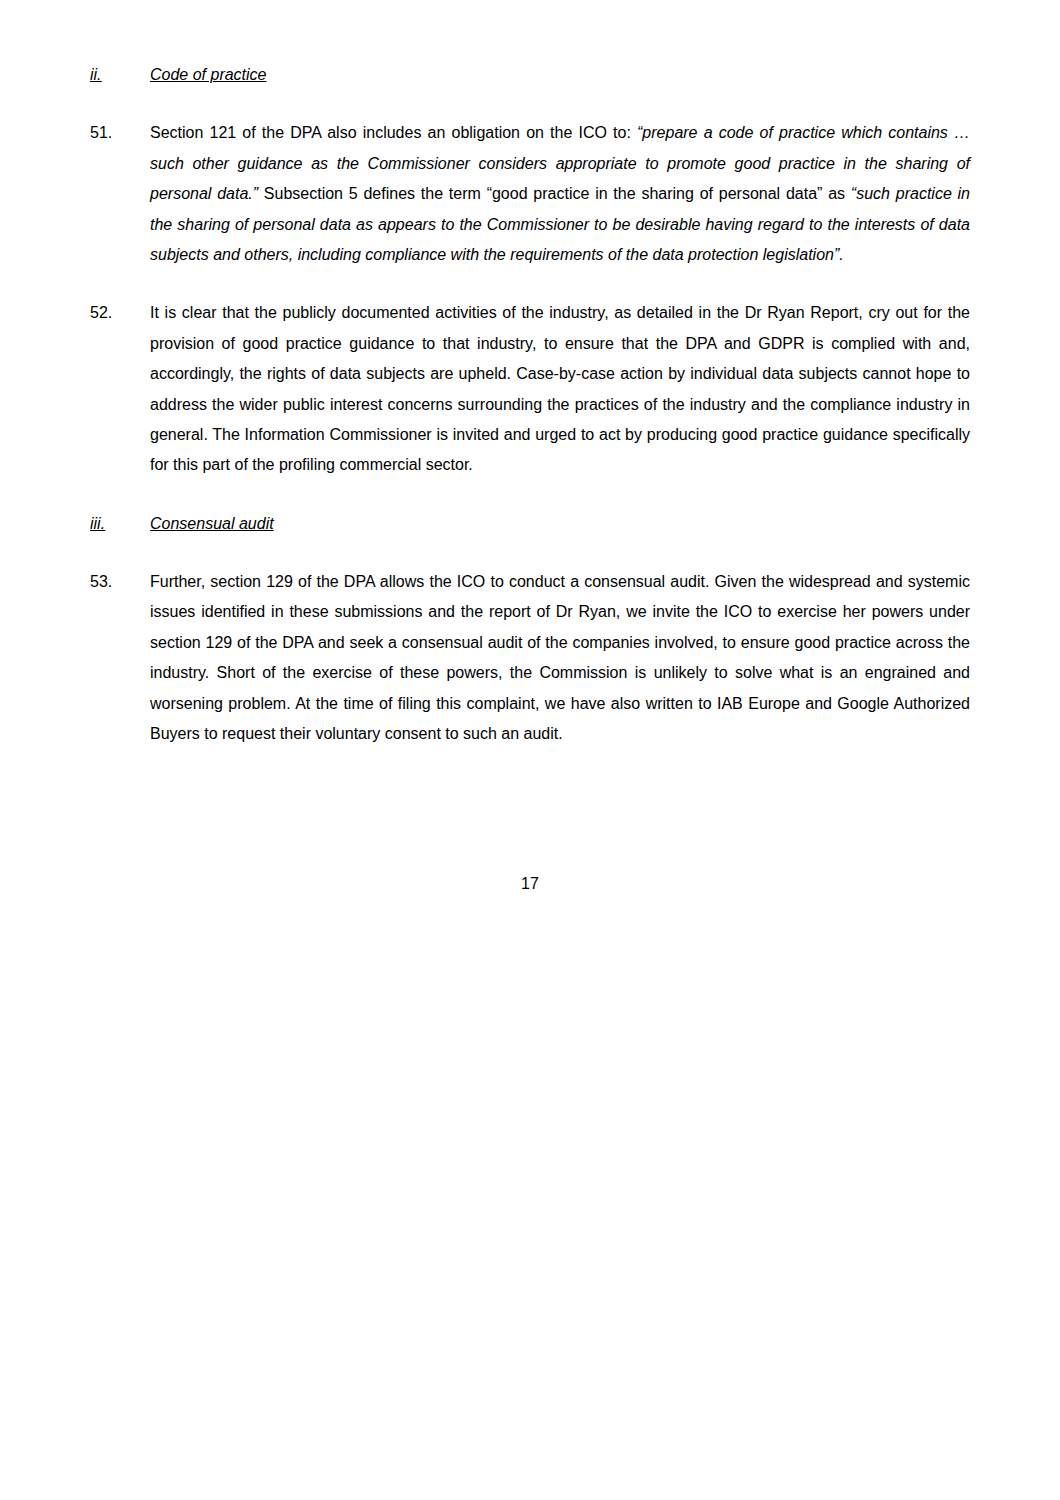ii. Code of practice
51. Section 121 of the DPA also includes an obligation on the ICO to: “prepare a code of practice which contains … such other guidance as the Commissioner considers appropriate to promote good practice in the sharing of personal data.” Subsection 5 defines the term “good practice in the sharing of personal data” as “such practice in the sharing of personal data as appears to the Commissioner to be desirable having regard to the interests of data subjects and others, including compliance with the requirements of the data protection legislation”.
52. It is clear that the publicly documented activities of the industry, as detailed in the Dr Ryan Report, cry out for the provision of good practice guidance to that industry, to ensure that the DPA and GDPR is complied with and, accordingly, the rights of data subjects are upheld. Case-by-case action by individual data subjects cannot hope to address the wider public interest concerns surrounding the practices of the industry and the compliance industry in general. The Information Commissioner is invited and urged to act by producing good practice guidance specifically for this part of the profiling commercial sector.
iii. Consensual audit
53. Further, section 129 of the DPA allows the ICO to conduct a consensual audit. Given the widespread and systemic issues identified in these submissions and the report of Dr Ryan, we invite the ICO to exercise her powers under section 129 of the DPA and seek a consensual audit of the companies involved, to ensure good practice across the industry. Short of the exercise of these powers, the Commission is unlikely to solve what is an engrained and worsening problem. At the time of filing this complaint, we have also written to IAB Europe and Google Authorized Buyers to request their voluntary consent to such an audit.
17